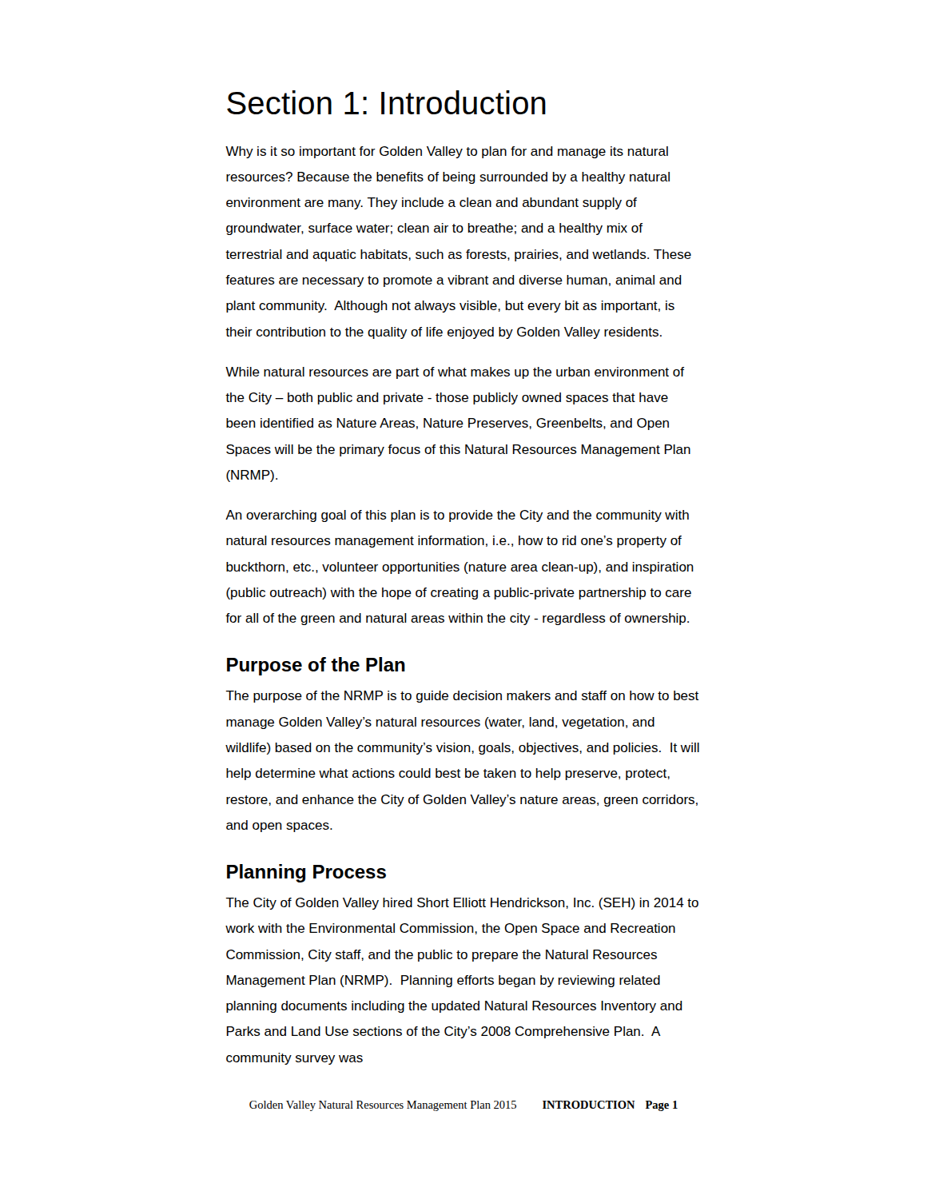Section 1: Introduction
Why is it so important for Golden Valley to plan for and manage its natural resources? Because the benefits of being surrounded by a healthy natural environment are many. They include a clean and abundant supply of groundwater, surface water; clean air to breathe; and a healthy mix of terrestrial and aquatic habitats, such as forests, prairies, and wetlands. These features are necessary to promote a vibrant and diverse human, animal and plant community. Although not always visible, but every bit as important, is their contribution to the quality of life enjoyed by Golden Valley residents.
While natural resources are part of what makes up the urban environment of the City – both public and private - those publicly owned spaces that have been identified as Nature Areas, Nature Preserves, Greenbelts, and Open Spaces will be the primary focus of this Natural Resources Management Plan (NRMP).
An overarching goal of this plan is to provide the City and the community with natural resources management information, i.e., how to rid one’s property of buckthorn, etc., volunteer opportunities (nature area clean-up), and inspiration (public outreach) with the hope of creating a public-private partnership to care for all of the green and natural areas within the city - regardless of ownership.
Purpose of the Plan
The purpose of the NRMP is to guide decision makers and staff on how to best manage Golden Valley’s natural resources (water, land, vegetation, and wildlife) based on the community’s vision, goals, objectives, and policies. It will help determine what actions could best be taken to help preserve, protect, restore, and enhance the City of Golden Valley’s nature areas, green corridors, and open spaces.
Planning Process
The City of Golden Valley hired Short Elliott Hendrickson, Inc. (SEH) in 2014 to work with the Environmental Commission, the Open Space and Recreation Commission, City staff, and the public to prepare the Natural Resources Management Plan (NRMP). Planning efforts began by reviewing related planning documents including the updated Natural Resources Inventory and Parks and Land Use sections of the City’s 2008 Comprehensive Plan. A community survey was
Golden Valley Natural Resources Management Plan 2015 INTRODUCTION Page 1